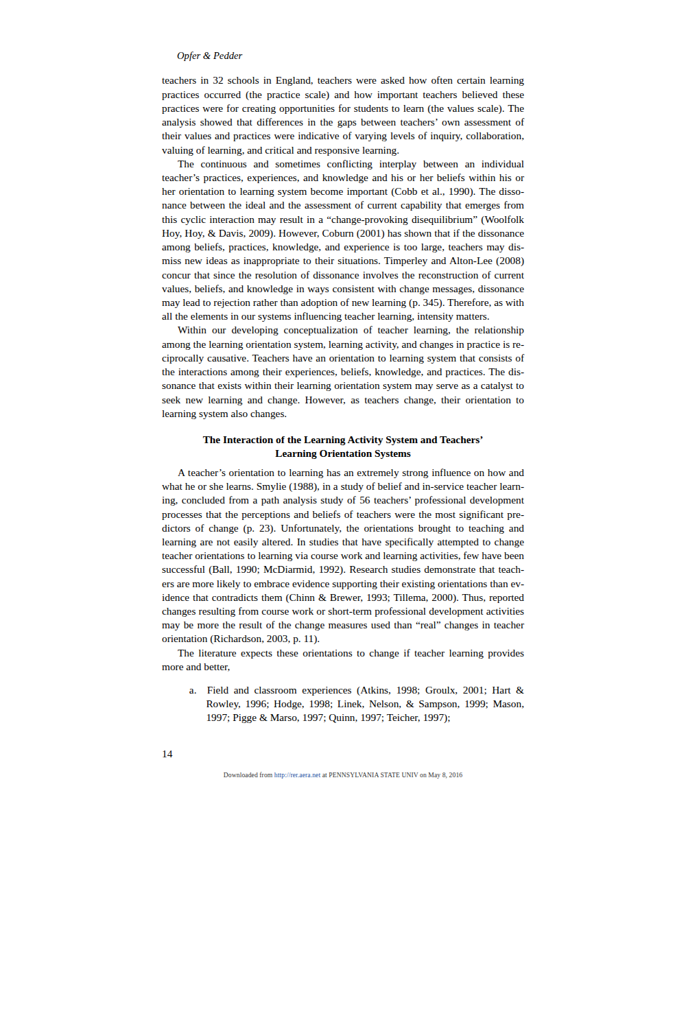Opfer & Pedder
teachers in 32 schools in England, teachers were asked how often certain learning practices occurred (the practice scale) and how important teachers believed these practices were for creating opportunities for students to learn (the values scale). The analysis showed that differences in the gaps between teachers’ own assessment of their values and practices were indicative of varying levels of inquiry, collaboration, valuing of learning, and critical and responsive learning.
The continuous and sometimes conflicting interplay between an individual teacher’s practices, experiences, and knowledge and his or her beliefs within his or her orientation to learning system become important (Cobb et al., 1990). The dissonance between the ideal and the assessment of current capability that emerges from this cyclic interaction may result in a “change-provoking disequilibrium” (Woolfolk Hoy, Hoy, & Davis, 2009). However, Coburn (2001) has shown that if the dissonance among beliefs, practices, knowledge, and experience is too large, teachers may dismiss new ideas as inappropriate to their situations. Timperley and Alton-Lee (2008) concur that since the resolution of dissonance involves the reconstruction of current values, beliefs, and knowledge in ways consistent with change messages, dissonance may lead to rejection rather than adoption of new learning (p. 345). Therefore, as with all the elements in our systems influencing teacher learning, intensity matters.
Within our developing conceptualization of teacher learning, the relationship among the learning orientation system, learning activity, and changes in practice is reciprocally causative. Teachers have an orientation to learning system that consists of the interactions among their experiences, beliefs, knowledge, and practices. The dissonance that exists within their learning orientation system may serve as a catalyst to seek new learning and change. However, as teachers change, their orientation to learning system also changes.
The Interaction of the Learning Activity System and Teachers’
Learning Orientation Systems
A teacher’s orientation to learning has an extremely strong influence on how and what he or she learns. Smylie (1988), in a study of belief and in-service teacher learning, concluded from a path analysis study of 56 teachers’ professional development processes that the perceptions and beliefs of teachers were the most significant predictors of change (p. 23). Unfortunately, the orientations brought to teaching and learning are not easily altered. In studies that have specifically attempted to change teacher orientations to learning via course work and learning activities, few have been successful (Ball, 1990; McDiarmid, 1992). Research studies demonstrate that teachers are more likely to embrace evidence supporting their existing orientations than evidence that contradicts them (Chinn & Brewer, 1993; Tillema, 2000). Thus, reported changes resulting from course work or short-term professional development activities may be more the result of the change measures used than “real” changes in teacher orientation (Richardson, 2003, p. 11).
The literature expects these orientations to change if teacher learning provides more and better,
a. Field and classroom experiences (Atkins, 1998; Groulx, 2001; Hart & Rowley, 1996; Hodge, 1998; Linek, Nelson, & Sampson, 1999; Mason, 1997; Pigge & Marso, 1997; Quinn, 1997; Teicher, 1997);
14
Downloaded from http://rer.aera.net at PENNSYLVANIA STATE UNIV on May 8, 2016